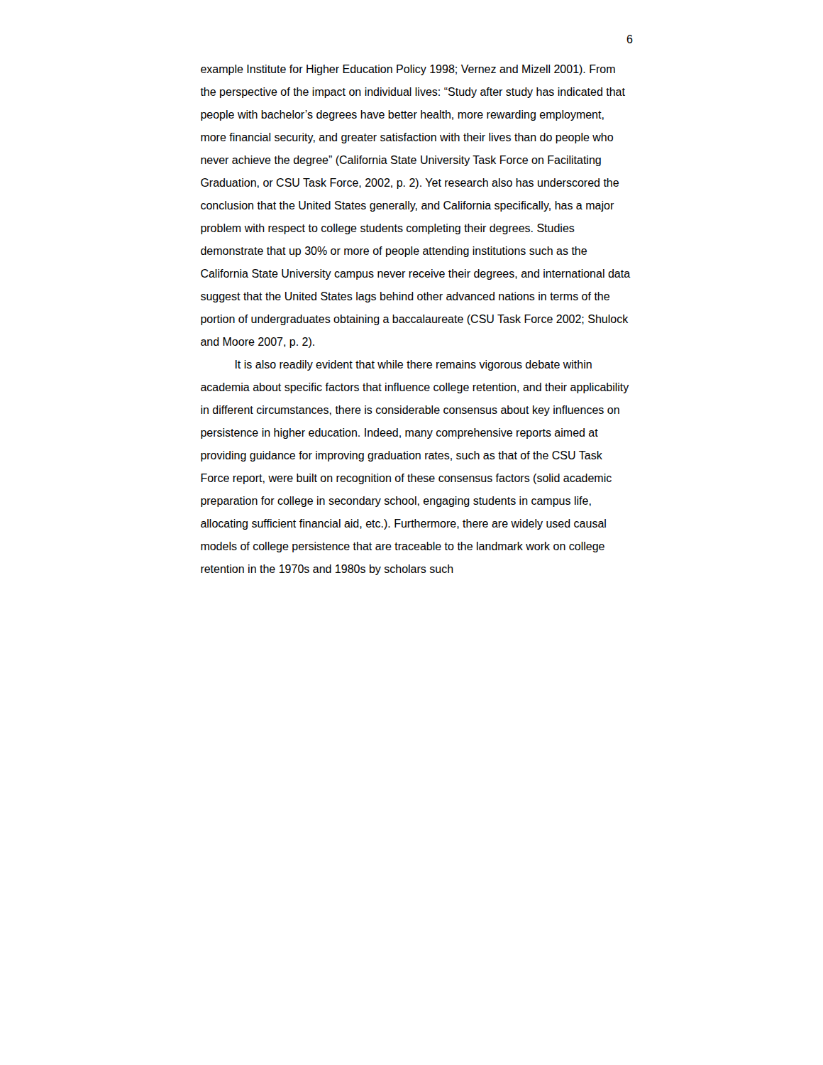6
example Institute for Higher Education Policy 1998; Vernez and Mizell 2001). From the perspective of the impact on individual lives: “Study after study has indicated that people with bachelor’s degrees have better health, more rewarding employment, more financial security, and greater satisfaction with their lives than do people who never achieve the degree” (California State University Task Force on Facilitating Graduation, or CSU Task Force, 2002, p. 2). Yet research also has underscored the conclusion that the United States generally, and California specifically, has a major problem with respect to college students completing their degrees. Studies demonstrate that up 30% or more of people attending institutions such as the California State University campus never receive their degrees, and international data suggest that the United States lags behind other advanced nations in terms of the portion of undergraduates obtaining a baccalaureate (CSU Task Force 2002; Shulock and Moore 2007, p. 2).
It is also readily evident that while there remains vigorous debate within academia about specific factors that influence college retention, and their applicability in different circumstances, there is considerable consensus about key influences on persistence in higher education. Indeed, many comprehensive reports aimed at providing guidance for improving graduation rates, such as that of the CSU Task Force report, were built on recognition of these consensus factors (solid academic preparation for college in secondary school, engaging students in campus life, allocating sufficient financial aid, etc.). Furthermore, there are widely used causal models of college persistence that are traceable to the landmark work on college retention in the 1970s and 1980s by scholars such